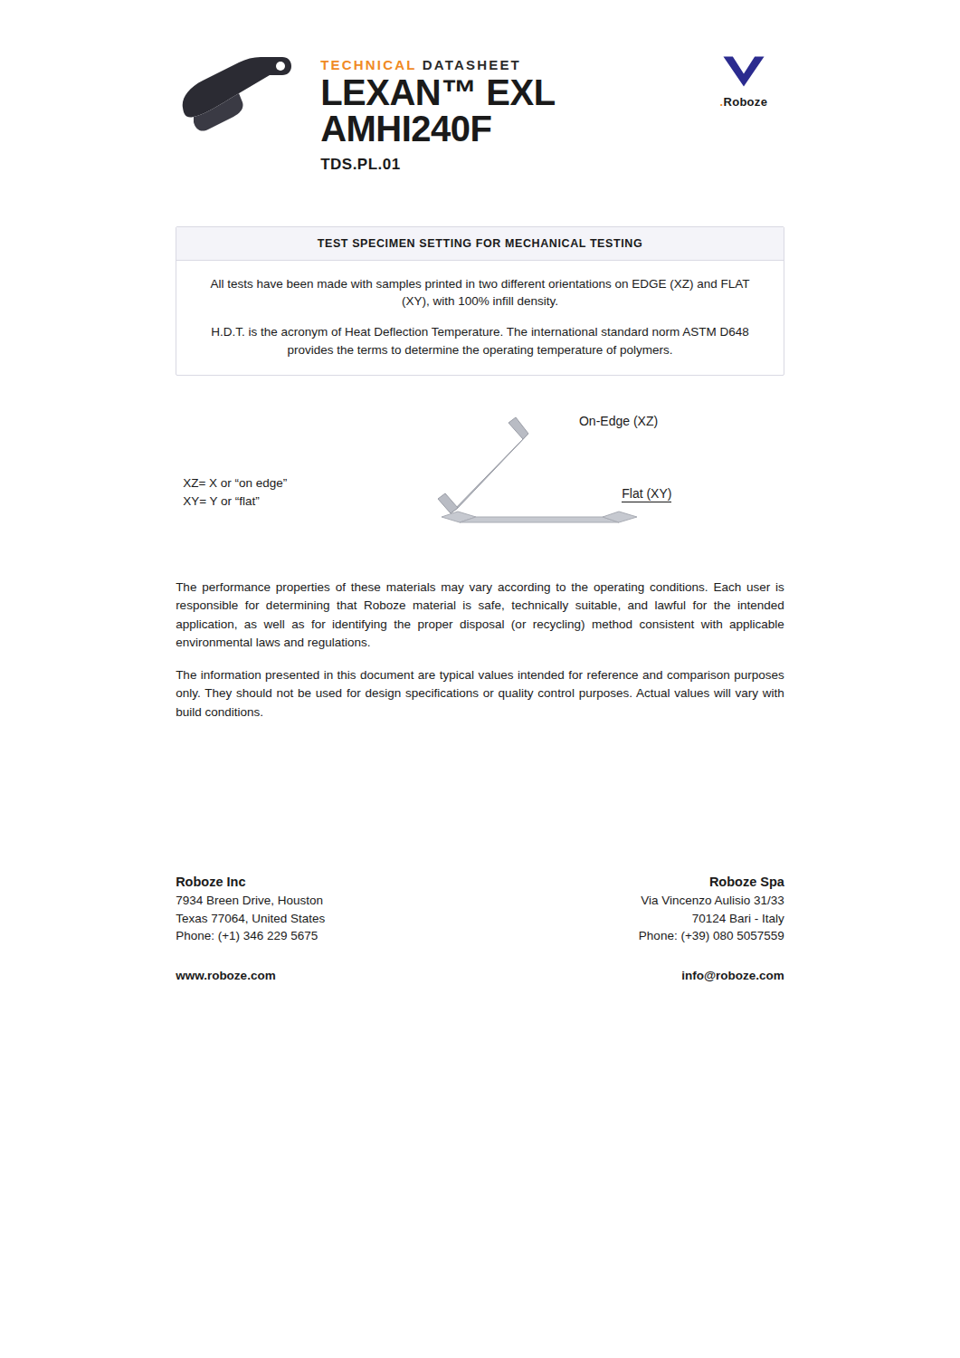TECHNICAL DATASHEET
LEXAN™ EXL AMHI240F
TDS.PL.01
. Roboze
TEST SPECIMEN SETTING FOR MECHANICAL TESTING
All tests have been made with samples printed in two different orientations on EDGE (XZ) and FLAT (XY), with 100% infill density.
H.D.T. is the acronym of Heat Deflection Temperature. The international standard norm ASTM D648 provides the terms to determine the operating temperature of polymers.
XZ= X or “on edge”
XY= Y or “flat”
On-Edge (XZ) Flat (XY)
The performance properties of these materials may vary according to the operating conditions. Each user is responsible for determining that Roboze material is safe, technically suitable, and lawful for the intended application, as well as for identifying the proper disposal (or recycling) method consistent with applicable environmental laws and regulations.
The information presented in this document are typical values intended for reference and comparison purposes only. They should not be used for design specifications or quality control purposes. Actual values will vary with build conditions.
Roboze Inc
7934 Breen Drive, Houston
Texas 77064, United States
Phone: (+1) 346 229 5675
Roboze Spa
Via Vincenzo Aulisio 31/33
70124 Bari - Italy
Phone: (+39) 080 5057559
www.roboze.com info@roboze.com